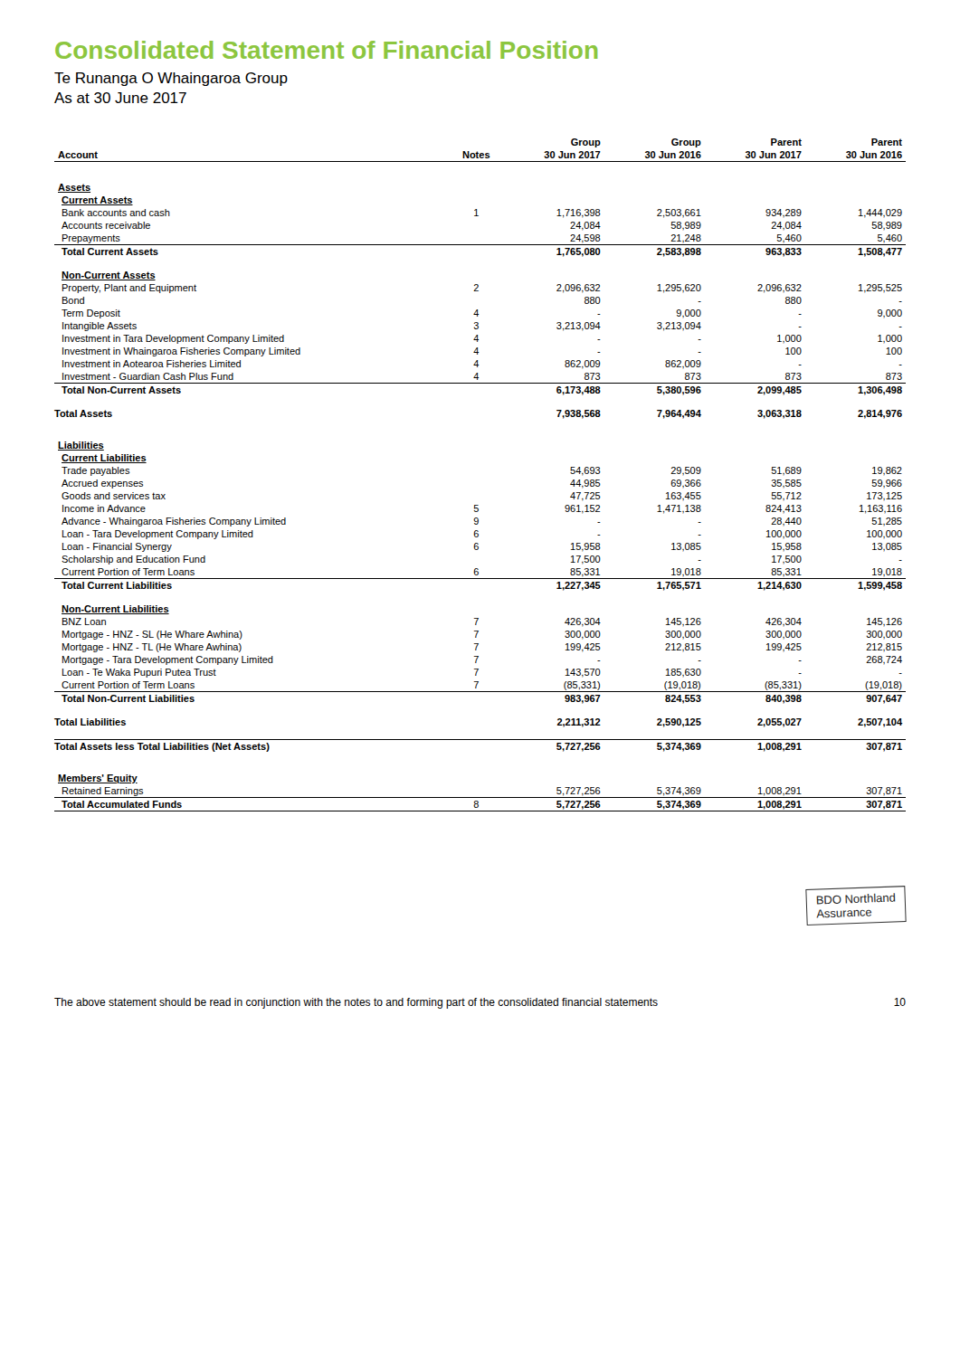Consolidated Statement of Financial Position
Te Runanga O Whaingaroa Group
As at 30 June 2017
| | | Group | Group | Parent | Parent |
| --- | --- | --- | --- | --- | --- |
| Account | Notes | 30 Jun 2017 | 30 Jun 2016 | 30 Jun 2017 | 30 Jun 2016 |
| Assets | |
| Current Assets | |
| Bank accounts and cash | 1 | 1,716,398 | 2,503,661 | 934,289 | 1,444,029 |
| Accounts receivable | | 24,084 | 58,989 | 24,084 | 58,989 |
| Prepayments | | 24,598 | 21,248 | 5,460 | 5,460 |
| Total Current Assets | | 1,765,080 | 2,583,898 | 963,833 | 1,508,477 |
| Non-Current Assets | |
| Property, Plant and Equipment | 2 | 2,096,632 | 1,295,620 | 2,096,632 | 1,295,525 |
| Bond | | 880 | - | 880 | - |
| Term Deposit | 4 | - | 9,000 | - | 9,000 |
| Intangible Assets | 3 | 3,213,094 | 3,213,094 | - | - |
| Investment in Tara Development Company Limited | 4 | - | - | 1,000 | 1,000 |
| Investment in Whaingaroa Fisheries Company Limited | 4 | - | - | 100 | 100 |
| Investment in Aotearoa Fisheries Limited | 4 | 862,009 | 862,009 | - | - |
| Investment - Guardian Cash Plus Fund | 4 | 873 | 873 | 873 | 873 |
| Total Non-Current Assets | | 6,173,488 | 5,380,596 | 2,099,485 | 1,306,498 |
| Total Assets | | 7,938,568 | 7,964,494 | 3,063,318 | 2,814,976 |
| Liabilities | |
| Current Liabilities | |
| Trade payables | | 54,693 | 29,509 | 51,689 | 19,862 |
| Accrued expenses | | 44,985 | 69,366 | 35,585 | 59,966 |
| Goods and services tax | | 47,725 | 163,455 | 55,712 | 173,125 |
| Income in Advance | 5 | 961,152 | 1,471,138 | 824,413 | 1,163,116 |
| Advance - Whaingaroa Fisheries Company Limited | 9 | - | - | 28,440 | 51,285 |
| Loan - Tara Development Company Limited | 6 | - | - | 100,000 | 100,000 |
| Loan - Financial Synergy | 6 | 15,958 | 13,085 | 15,958 | 13,085 |
| Scholarship and Education Fund | | 17,500 | - | 17,500 | - |
| Current Portion of Term Loans | 6 | 85,331 | 19,018 | 85,331 | 19,018 |
| Total Current Liabilities | | 1,227,345 | 1,765,571 | 1,214,630 | 1,599,458 |
| Non-Current Liabilities | |
| BNZ Loan | 7 | 426,304 | 145,126 | 426,304 | 145,126 |
| Mortgage - HNZ - SL (He Whare Awhina) | 7 | 300,000 | 300,000 | 300,000 | 300,000 |
| Mortgage - HNZ - TL (He Whare Awhina) | 7 | 199,425 | 212,815 | 199,425 | 212,815 |
| Mortgage - Tara Development Company Limited | 7 | - | - | - | 268,724 |
| Loan - Te Waka Pupuri Putea Trust | 7 | 143,570 | 185,630 | - | - |
| Current Portion of Term Loans | 7 | (85,331) | (19,018) | (85,331) | (19,018) |
| Total Non-Current Liabilities | | 983,967 | 824,553 | 840,398 | 907,647 |
| Total Liabilities | | 2,211,312 | 2,590,125 | 2,055,027 | 2,507,104 |
| Total Assets less Total Liabilities (Net Assets) | | 5,727,256 | 5,374,369 | 1,008,291 | 307,871 |
| Members' Equity | |
| Retained Earnings | | 5,727,256 | 5,374,369 | 1,008,291 | 307,871 |
| Total Accumulated Funds | 8 | 5,727,256 | 5,374,369 | 1,008,291 | 307,871 |
BDO Northland
Assurance
10 The above statement should be read in conjunction with the notes to and forming part of the consolidated financial statements